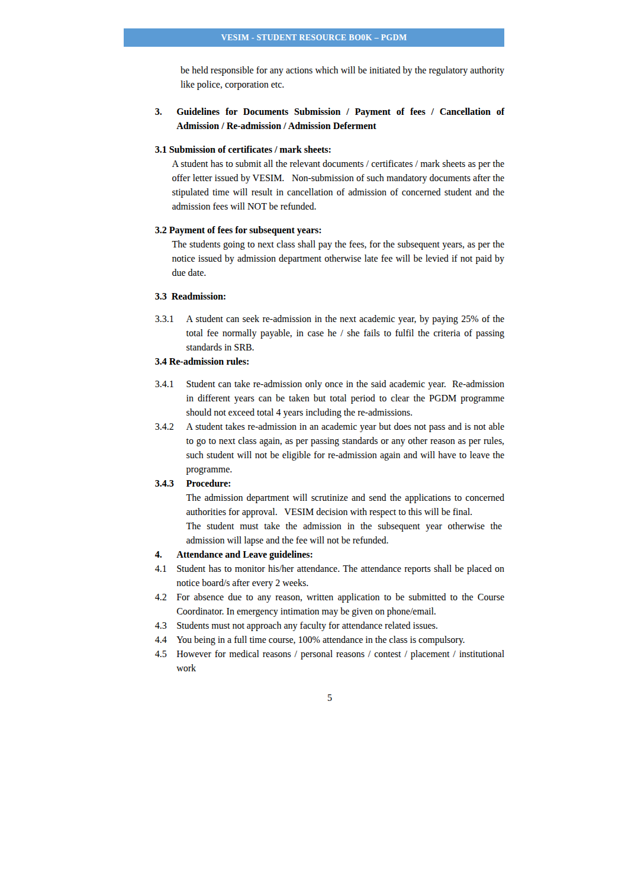VESIM - STUDENT RESOURCE BO0K – PGDM
be held responsible for any actions which will be initiated by the regulatory authority like police, corporation etc.
3.
Guidelines for Documents Submission / Payment of fees / Cancellation of Admission / Re-admission / Admission Deferment
3.1 Submission of certificates / mark sheets:
A student has to submit all the relevant documents / certificates / mark sheets as per the offer letter issued by VESIM. Non-submission of such mandatory documents after the stipulated time will result in cancellation of admission of concerned student and the admission fees will NOT be refunded.
3.2 Payment of fees for subsequent years:
The students going to next class shall pay the fees, for the subsequent years, as per the notice issued by admission department otherwise late fee will be levied if not paid by due date.
3.3 Readmission:
3.3.1
A student can seek re-admission in the next academic year, by paying 25% of the total fee normally payable, in case he / she fails to fulfil the criteria of passing standards in SRB.
3.4 Re-admission rules:
3.4.1
Student can take re-admission only once in the said academic year. Re-admission in different years can be taken but total period to clear the PGDM programme should not exceed total 4 years including the re-admissions.
3.4.2
A student takes re-admission in an academic year but does not pass and is not able to go to next class again, as per passing standards or any other reason as per rules, such student will not be eligible for re-admission again and will have to leave the programme.
3.4.3
Procedure:
The admission department will scrutinize and send the applications to concerned authorities for approval. VESIM decision with respect to this will be final.
The student must take the admission in the subsequent year otherwise the admission will lapse and the fee will not be refunded.
4.
Attendance and Leave guidelines:
4.1
Student has to monitor his/her attendance. The attendance reports shall be placed on notice board/s after every 2 weeks.
4.2
For absence due to any reason, written application to be submitted to the Course Coordinator. In emergency intimation may be given on phone/email.
4.3
Students must not approach any faculty for attendance related issues.
4.4
You being in a full time course, 100% attendance in the class is compulsory.
4.5
However for medical reasons / personal reasons / contest / placement / institutional work
5